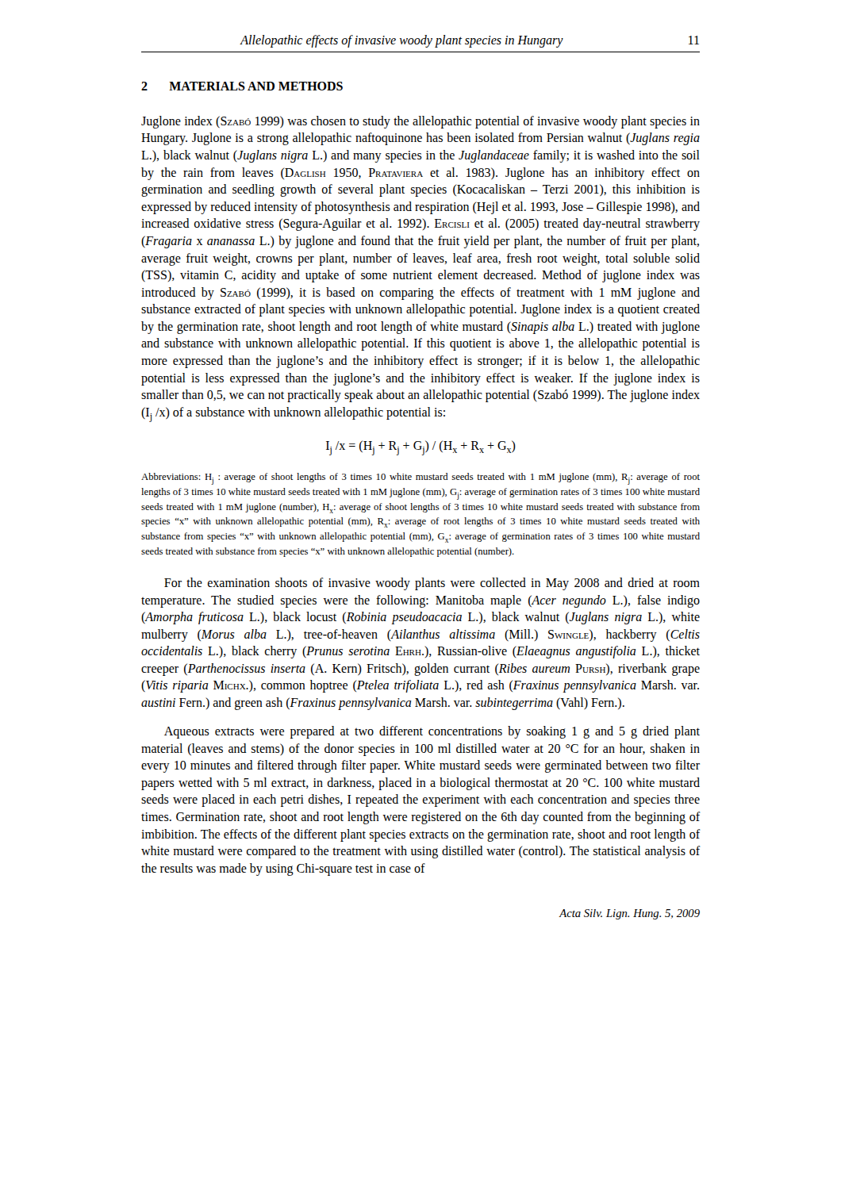Allelopathic effects of invasive woody plant species in Hungary 11
2 MATERIALS AND METHODS
Juglone index (Szabó 1999) was chosen to study the allelopathic potential of invasive woody plant species in Hungary. Juglone is a strong allelopathic naftoquinone has been isolated from Persian walnut (Juglans regia L.), black walnut (Juglans nigra L.) and many species in the Juglandaceae family; it is washed into the soil by the rain from leaves (Daglish 1950, Prataviera et al. 1983). Juglone has an inhibitory effect on germination and seedling growth of several plant species (Kocacaliskan – Terzi 2001), this inhibition is expressed by reduced intensity of photosynthesis and respiration (Hejl et al. 1993, Jose – Gillespie 1998), and increased oxidative stress (Segura-Aguilar et al. 1992). Ercisli et al. (2005) treated day-neutral strawberry (Fragaria x ananassa L.) by juglone and found that the fruit yield per plant, the number of fruit per plant, average fruit weight, crowns per plant, number of leaves, leaf area, fresh root weight, total soluble solid (TSS), vitamin C, acidity and uptake of some nutrient element decreased. Method of juglone index was introduced by Szabó (1999), it is based on comparing the effects of treatment with 1 mM juglone and substance extracted of plant species with unknown allelopathic potential. Juglone index is a quotient created by the germination rate, shoot length and root length of white mustard (Sinapis alba L.) treated with juglone and substance with unknown allelopathic potential. If this quotient is above 1, the allelopathic potential is more expressed than the juglone’s and the inhibitory effect is stronger; if it is below 1, the allelopathic potential is less expressed than the juglone’s and the inhibitory effect is weaker. If the juglone index is smaller than 0,5, we can not practically speak about an allelopathic potential (Szabó 1999). The juglone index (Ij /x) of a substance with unknown allelopathic potential is:
Ij /x = (Hj + Rj + Gj) / (Hx + Rx + Gx)
Abbreviations: Hj : average of shoot lengths of 3 times 10 white mustard seeds treated with 1 mM juglone (mm), Rj: average of root lengths of 3 times 10 white mustard seeds treated with 1 mM juglone (mm), Gj: average of germination rates of 3 times 100 white mustard seeds treated with 1 mM juglone (number), Hx: average of shoot lengths of 3 times 10 white mustard seeds treated with substance from species “x” with unknown allelopathic potential (mm), Rx: average of root lengths of 3 times 10 white mustard seeds treated with substance from species “x” with unknown allelopathic potential (mm), Gx: average of germination rates of 3 times 100 white mustard seeds treated with substance from species “x” with unknown allelopathic potential (number).
For the examination shoots of invasive woody plants were collected in May 2008 and dried at room temperature. The studied species were the following: Manitoba maple (Acer negundo L.), false indigo (Amorpha fruticosa L.), black locust (Robinia pseudoacacia L.), black walnut (Juglans nigra L.), white mulberry (Morus alba L.), tree-of-heaven (Ailanthus altissima (Mill.) Swingle), hackberry (Celtis occidentalis L.), black cherry (Prunus serotina Ehrh.), Russian-olive (Elaeagnus angustifolia L.), thicket creeper (Parthenocissus inserta (A. Kern) Fritsch), golden currant (Ribes aureum Pursh), riverbank grape (Vitis riparia Michx.), common hoptree (Ptelea trifoliata L.), red ash (Fraxinus pennsylvanica Marsh. var. austini Fern.) and green ash (Fraxinus pennsylvanica Marsh. var. subintegerrima (Vahl) Fern.).
Aqueous extracts were prepared at two different concentrations by soaking 1 g and 5 g dried plant material (leaves and stems) of the donor species in 100 ml distilled water at 20 °C for an hour, shaken in every 10 minutes and filtered through filter paper. White mustard seeds were germinated between two filter papers wetted with 5 ml extract, in darkness, placed in a biological thermostat at 20 °C. 100 white mustard seeds were placed in each petri dishes, I repeated the experiment with each concentration and species three times. Germination rate, shoot and root length were registered on the 6th day counted from the beginning of imbibition. The effects of the different plant species extracts on the germination rate, shoot and root length of white mustard were compared to the treatment with using distilled water (control). The statistical analysis of the results was made by using Chi-square test in case of
Acta Silv. Lign. Hung. 5, 2009